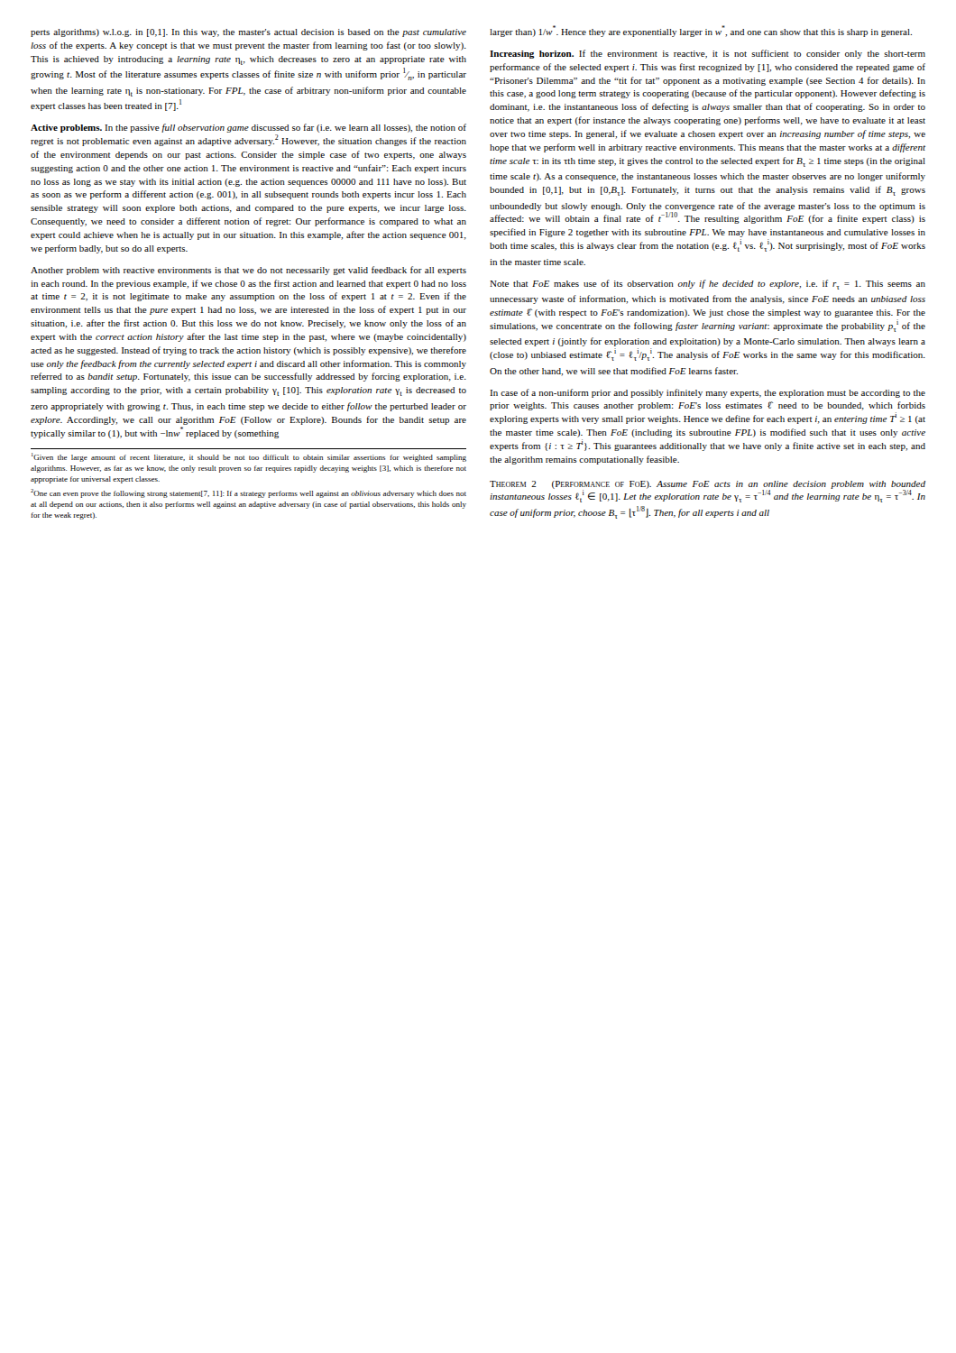perts algorithms) w.l.o.g. in [0,1]. In this way, the master's actual decision is based on the past cumulative loss of the experts. A key concept is that we must prevent the master from learning too fast (or too slowly). This is achieved by introducing a learning rate ηt, which decreases to zero at an appropriate rate with growing t. Most of the literature assumes experts classes of finite size n with uniform prior 1⁄n, in particular when the learning rate ηt is non-stationary. For FPL, the case of arbitrary non-uniform prior and countable expert classes has been treated in [7].1
Active problems. In the passive full observation game discussed so far (i.e. we learn all losses), the notion of regret is not problematic even against an adaptive adversary.2 However, the situation changes if the reaction of the environment depends on our past actions. Consider the simple case of two experts, one always suggesting action 0 and the other one action 1. The environment is reactive and “unfair”: Each expert incurs no loss as long as we stay with its initial action (e.g. the action sequences 00000 and 111 have no loss). But as soon as we perform a different action (e.g. 001), in all subsequent rounds both experts incur loss 1. Each sensible strategy will soon explore both actions, and compared to the pure experts, we incur large loss. Consequently, we need to consider a different notion of regret: Our performance is compared to what an expert could achieve when he is actually put in our situation. In this example, after the action sequence 001, we perform badly, but so do all experts.
Another problem with reactive environments is that we do not necessarily get valid feedback for all experts in each round. In the previous example, if we chose 0 as the first action and learned that expert 0 had no loss at time t = 2, it is not legitimate to make any assumption on the loss of expert 1 at t = 2. Even if the environment tells us that the pure expert 1 had no loss, we are interested in the loss of expert 1 put in our situation, i.e. after the first action 0. But this loss we do not know. Precisely, we know only the loss of an expert with the correct action history after the last time step in the past, where we (maybe coincidentally) acted as he suggested. Instead of trying to track the action history (which is possibly expensive), we therefore use only the feedback from the currently selected expert i and discard all other information. This is commonly referred to as bandit setup. Fortunately, this issue can be successfully addressed by forcing exploration, i.e. sampling according to the prior, with a certain probability γt [10]. This exploration rate γt is decreased to zero appropriately with growing t. Thus, in each time step we decide to either follow the perturbed leader or explore. Accordingly, we call our algorithm FoE (Follow or Explore). Bounds for the bandit setup are typically similar to (1), but with −lnw* replaced by (something
1Given the large amount of recent literature, it should be not too difficult to obtain similar assertions for weighted sampling algorithms. However, as far as we know, the only result proven so far requires rapidly decaying weights [3], which is therefore not appropriate for universal expert classes.
2One can even prove the following strong statement[7, 11]: If a strategy performs well against an oblivious adversary which does not at all depend on our actions, then it also performs well against an adaptive adversary (in case of partial observations, this holds only for the weak regret).
larger than) 1/w*. Hence they are exponentially larger in w*, and one can show that this is sharp in general.
Increasing horizon. If the environment is reactive, it is not sufficient to consider only the short-term performance of the selected expert i. This was first recognized by [1], who considered the repeated game of “Prisoner's Dilemma” and the “tit for tat” opponent as a motivating example (see Section 4 for details). In this case, a good long term strategy is cooperating (because of the particular opponent). However defecting is dominant, i.e. the instantaneous loss of defecting is always smaller than that of cooperating. So in order to notice that an expert (for instance the always cooperating one) performs well, we have to evaluate it at least over two time steps. In general, if we evaluate a chosen expert over an increasing number of time steps, we hope that we perform well in arbitrary reactive environments. This means that the master works at a different time scale τ: in its τth time step, it gives the control to the selected expert for Bτ ≥ 1 time steps (in the original time scale t). As a consequence, the instantaneous losses which the master observes are no longer uniformly bounded in [0,1], but in [0,Bτ]. Fortunately, it turns out that the analysis remains valid if Bτ grows unboundedly but slowly enough. Only the convergence rate of the average master's loss to the optimum is affected: we will obtain a final rate of t−1/10. The resulting algorithm FoE (for a finite expert class) is specified in Figure 2 together with its subroutine FPL. We may have instantaneous and cumulative losses in both time scales, this is always clear from the notation (e.g. ℓti vs. ℓτi). Not surprisingly, most of FoE works in the master time scale.
Note that FoE makes use of its observation only if he decided to explore, i.e. if rτ = 1. This seems an unnecessary waste of information, which is motivated from the analysis, since FoE needs an unbiased loss estimate ℓ̂ (with respect to FoE's randomization). We just chose the simplest way to guarantee this. For the simulations, we concentrate on the following faster learning variant: approximate the probability pτi of the selected expert i (jointly for exploration and exploitation) by a Monte-Carlo simulation. Then always learn a (close to) unbiased estimate ℓ̂τi = ℓτi/pτi. The analysis of FoE works in the same way for this modification. On the other hand, we will see that modified FoE learns faster.
In case of a non-uniform prior and possibly infinitely many experts, the exploration must be according to the prior weights. This causes another problem: FoE's loss estimates ℓ̂ need to be bounded, which forbids exploring experts with very small prior weights. Hence we define for each expert i, an entering time Ti ≥ 1 (at the master time scale). Then FoE (including its subroutine FPL) is modified such that it uses only active experts from {i : τ ≥ Ti}. This guarantees additionally that we have only a finite active set in each step, and the algorithm remains computationally feasible.
Theorem 2 (Performance of FoE). Assume FoE acts in an online decision problem with bounded instantaneous losses ℓti ∈ [0,1]. Let the exploration rate be γτ = τ−1/4 and the learning rate be ητ = τ−3/4. In case of uniform prior, choose Bτ = ⌊τ1/8⌋. Then, for all experts i and all